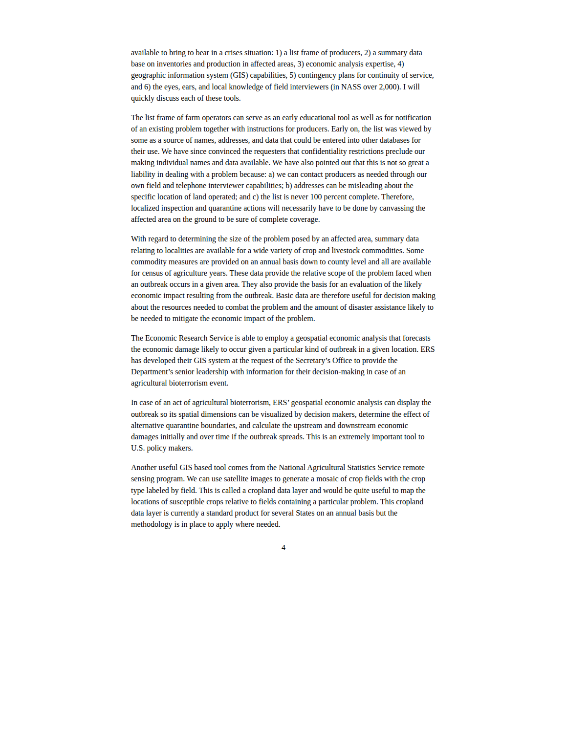available to bring to bear in a crises situation: 1) a list frame of producers, 2) a summary data base on inventories and production in affected areas, 3) economic analysis expertise, 4) geographic information system (GIS) capabilities, 5) contingency plans for continuity of service, and 6) the eyes, ears, and local knowledge of field interviewers (in NASS over 2,000). I will quickly discuss each of these tools.
The list frame of farm operators can serve as an early educational tool as well as for notification of an existing problem together with instructions for producers. Early on, the list was viewed by some as a source of names, addresses, and data that could be entered into other databases for their use. We have since convinced the requesters that confidentiality restrictions preclude our making individual names and data available. We have also pointed out that this is not so great a liability in dealing with a problem because: a) we can contact producers as needed through our own field and telephone interviewer capabilities; b) addresses can be misleading about the specific location of land operated; and c) the list is never 100 percent complete. Therefore, localized inspection and quarantine actions will necessarily have to be done by canvassing the affected area on the ground to be sure of complete coverage.
With regard to determining the size of the problem posed by an affected area, summary data relating to localities are available for a wide variety of crop and livestock commodities. Some commodity measures are provided on an annual basis down to county level and all are available for census of agriculture years. These data provide the relative scope of the problem faced when an outbreak occurs in a given area. They also provide the basis for an evaluation of the likely economic impact resulting from the outbreak. Basic data are therefore useful for decision making about the resources needed to combat the problem and the amount of disaster assistance likely to be needed to mitigate the economic impact of the problem.
The Economic Research Service is able to employ a geospatial economic analysis that forecasts the economic damage likely to occur given a particular kind of outbreak in a given location. ERS has developed their GIS system at the request of the Secretary’s Office to provide the Department’s senior leadership with information for their decision-making in case of an agricultural bioterrorism event.
In case of an act of agricultural bioterrorism, ERS’ geospatial economic analysis can display the outbreak so its spatial dimensions can be visualized by decision makers, determine the effect of alternative quarantine boundaries, and calculate the upstream and downstream economic damages initially and over time if the outbreak spreads. This is an extremely important tool to U.S. policy makers.
Another useful GIS based tool comes from the National Agricultural Statistics Service remote sensing program. We can use satellite images to generate a mosaic of crop fields with the crop type labeled by field. This is called a cropland data layer and would be quite useful to map the locations of susceptible crops relative to fields containing a particular problem. This cropland data layer is currently a standard product for several States on an annual basis but the methodology is in place to apply where needed.
4